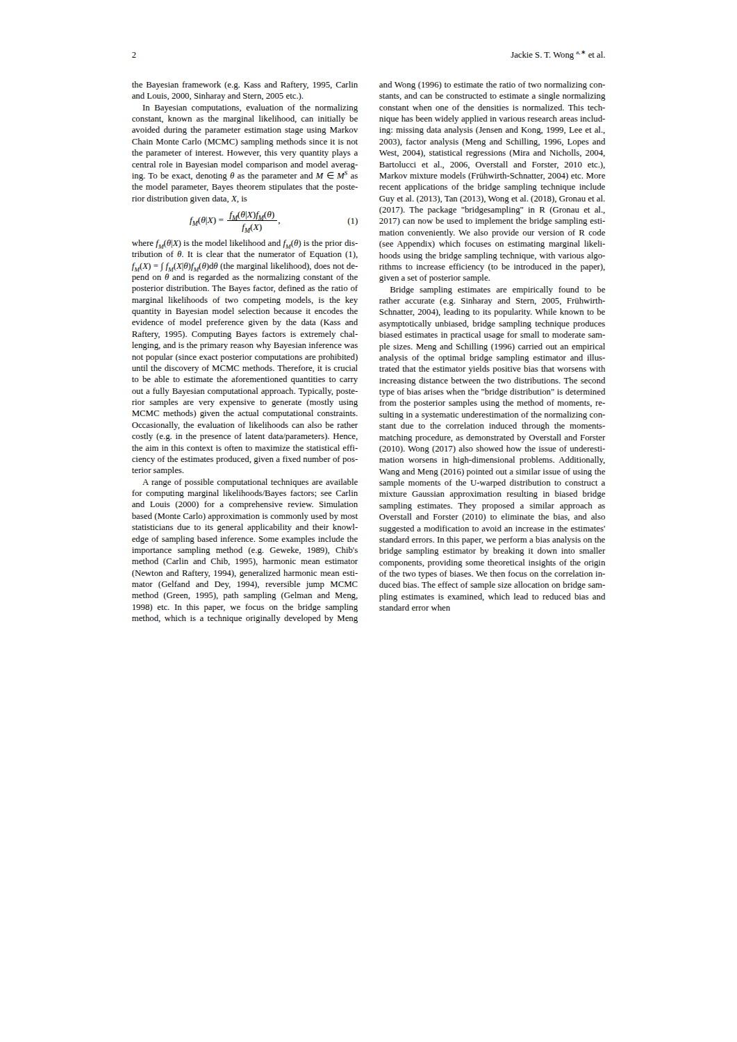2 Jackie S. T. Wong a,∗ et al.
the Bayesian framework (e.g. Kass and Raftery, 1995, Carlin and Louis, 2000, Sinharay and Stern, 2005 etc.).
In Bayesian computations, evaluation of the normalizing constant, known as the marginal likelihood, can initially be avoided during the parameter estimation stage using Markov Chain Monte Carlo (MCMC) sampling methods since it is not the parameter of interest. However, this very quantity plays a central role in Bayesian model comparison and model averaging. To be exact, denoting θ as the parameter and M ∈ MS as the model parameter, Bayes theorem stipulates that the posterior distribution given data, X, is
fM(θ|X) = fM(θ|X)fM(θ) fM(X) , (1)
where fM(θ|X) is the model likelihood and fM(θ) is the prior distribution of θ. It is clear that the numerator of Equation (1), fM(X) = ∫ fM(X|θ)fM(θ)dθ (the marginal likelihood), does not depend on θ and is regarded as the normalizing constant of the posterior distribution. The Bayes factor, defined as the ratio of marginal likelihoods of two competing models, is the key quantity in Bayesian model selection because it encodes the evidence of model preference given by the data (Kass and Raftery, 1995). Computing Bayes factors is extremely challenging, and is the primary reason why Bayesian inference was not popular (since exact posterior computations are prohibited) until the discovery of MCMC methods. Therefore, it is crucial to be able to estimate the aforementioned quantities to carry out a fully Bayesian computational approach. Typically, posterior samples are very expensive to generate (mostly using MCMC methods) given the actual computational constraints. Occasionally, the evaluation of likelihoods can also be rather costly (e.g. in the presence of latent data/parameters). Hence, the aim in this context is often to maximize the statistical efficiency of the estimates produced, given a fixed number of posterior samples.
A range of possible computational techniques are available for computing marginal likelihoods/Bayes factors; see Carlin and Louis (2000) for a comprehensive review. Simulation based (Monte Carlo) approximation is commonly used by most statisticians due to its general applicability and their knowledge of sampling based inference. Some examples include the importance sampling method (e.g. Geweke, 1989), Chib's method (Carlin and Chib, 1995), harmonic mean estimator (Newton and Raftery, 1994), generalized harmonic mean estimator (Gelfand and Dey, 1994), reversible jump MCMC method (Green, 1995), path sampling (Gelman and Meng, 1998) etc. In this paper, we focus on the bridge sampling method, which is a technique originally developed by Meng and Wong (1996) to estimate the ratio of two normalizing constants, and can be constructed to estimate a single normalizing constant when one of the densities is normalized. This technique has been widely applied in various research areas including: missing data analysis (Jensen and Kong, 1999, Lee et al., 2003), factor analysis (Meng and Schilling, 1996, Lopes and West, 2004), statistical regressions (Mira and Nicholls, 2004, Bartolucci et al., 2006, Overstall and Forster, 2010 etc.), Markov mixture models (Frühwirth-Schnatter, 2004) etc. More recent applications of the bridge sampling technique include Guy et al. (2013), Tan (2013), Wong et al. (2018), Gronau et al. (2017). The package "bridgesampling" in R (Gronau et al., 2017) can now be used to implement the bridge sampling estimation conveniently. We also provide our version of R code (see Appendix) which focuses on estimating marginal likelihoods using the bridge sampling technique, with various algorithms to increase efficiency (to be introduced in the paper), given a set of posterior sample.
Bridge sampling estimates are empirically found to be rather accurate (e.g. Sinharay and Stern, 2005, Frühwirth-Schnatter, 2004), leading to its popularity. While known to be asymptotically unbiased, bridge sampling technique produces biased estimates in practical usage for small to moderate sample sizes. Meng and Schilling (1996) carried out an empirical analysis of the optimal bridge sampling estimator and illustrated that the estimator yields positive bias that worsens with increasing distance between the two distributions. The second type of bias arises when the "bridge distribution" is determined from the posterior samples using the method of moments, resulting in a systematic underestimation of the normalizing constant due to the correlation induced through the moments-matching procedure, as demonstrated by Overstall and Forster (2010). Wong (2017) also showed how the issue of underestimation worsens in high-dimensional problems. Additionally, Wang and Meng (2016) pointed out a similar issue of using the sample moments of the U-warped distribution to construct a mixture Gaussian approximation resulting in biased bridge sampling estimates. They proposed a similar approach as Overstall and Forster (2010) to eliminate the bias, and also suggested a modification to avoid an increase in the estimates' standard errors. In this paper, we perform a bias analysis on the bridge sampling estimator by breaking it down into smaller components, providing some theoretical insights of the origin of the two types of biases. We then focus on the correlation induced bias. The effect of sample size allocation on bridge sampling estimates is examined, which lead to reduced bias and standard error when